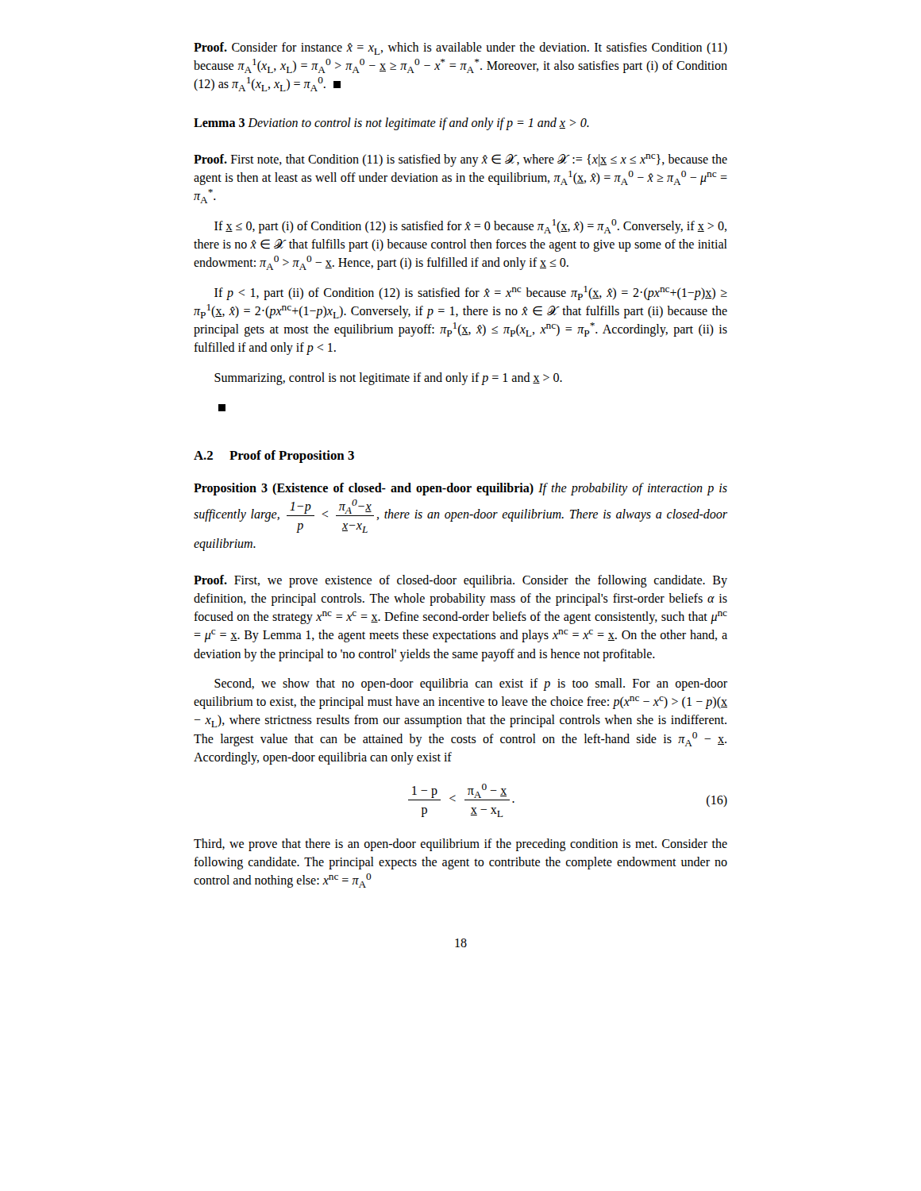Proof. Consider for instance x̂ = xL, which is available under the deviation. It satisfies Condition (11) because πA1(xL, xL) = πA0 > πA0 − x ≥ πA0 − x* = πA*. Moreover, it also satisfies part (i) of Condition (12) as πA1(xL, xL) = πA0.
Lemma 3 Deviation to control is not legitimate if and only if p = 1 and x > 0.
Proof. First note, that Condition (11) is satisfied by any x̂ ∈ 𝒳, where 𝒳 := {x|x ≤ x ≤ xnc}, because the agent is then at least as well off under deviation as in the equilibrium, πA1(x, x̂) = πA0 − x̂ ≥ πA0 − μnc = πA*.
If x ≤ 0, part (i) of Condition (12) is satisfied for x̂ = 0 because πA1(x, x̂) = πA0. Conversely, if x > 0, there is no x̂ ∈ 𝒳 that fulfills part (i) because control then forces the agent to give up some of the initial endowment: πA0 > πA0 − x. Hence, part (i) is fulfilled if and only if x ≤ 0.
If p < 1, part (ii) of Condition (12) is satisfied for x̂ = xnc because πP1(x, x̂) = 2·(pxnc+(1−p)x) ≥ πP1(x, x̂) = 2·(pxnc+(1−p)xL). Conversely, if p = 1, there is no x̂ ∈ 𝒳 that fulfills part (ii) because the principal gets at most the equilibrium payoff: πP1(x, x̂) ≤ πP(xL, xnc) = πP*. Accordingly, part (ii) is fulfilled if and only if p < 1.
Summarizing, control is not legitimate if and only if p = 1 and x > 0.
A.2 Proof of Proposition 3
Proposition 3 (Existence of closed- and open-door equilibria) If the probability of interaction p is sufficently large, 1−p p < πA0−x x−xL, there is an open-door equilibrium. There is always a closed-door equilibrium.
Proof. First, we prove existence of closed-door equilibria. Consider the following candidate. By definition, the principal controls. The whole probability mass of the principal's first-order beliefs α is focused on the strategy xnc = xc = x. Define second-order beliefs of the agent consistently, such that μnc = μc = x. By Lemma 1, the agent meets these expectations and plays xnc = xc = x. On the other hand, a deviation by the principal to 'no control' yields the same payoff and is hence not profitable.
Second, we show that no open-door equilibria can exist if p is too small. For an open-door equilibrium to exist, the principal must have an incentive to leave the choice free: p(xnc − xc) > (1 − p)(x − xL), where strictness results from our assumption that the principal controls when she is indifferent. The largest value that can be attained by the costs of control on the left-hand side is πA0 − x. Accordingly, open-door equilibria can only exist if
1 − p p < πA0 − x x − xL. (16)
Third, we prove that there is an open-door equilibrium if the preceding condition is met. Consider the following candidate. The principal expects the agent to contribute the complete endowment under no control and nothing else: xnc = πA0
18